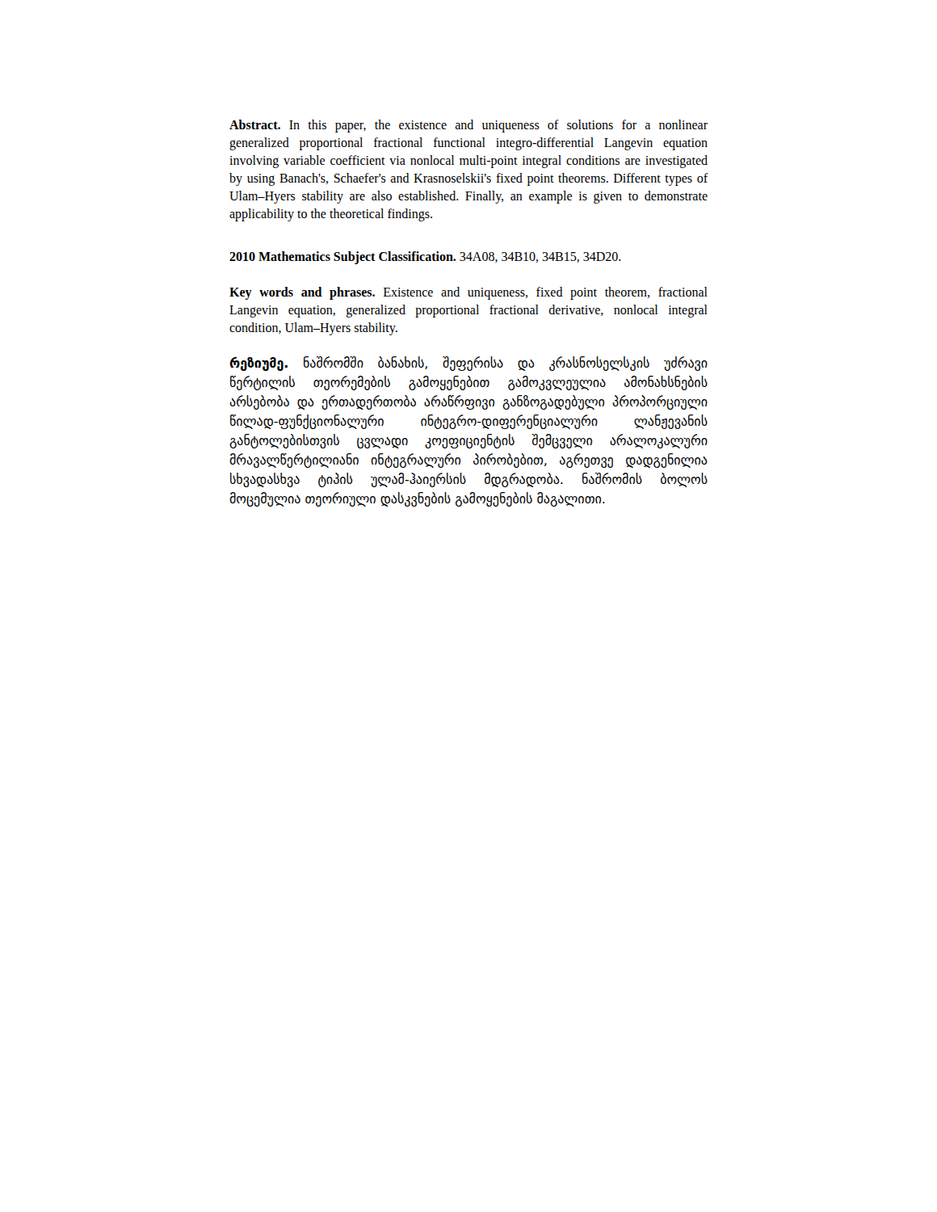Abstract. In this paper, the existence and uniqueness of solutions for a nonlinear generalized proportional fractional functional integro-differential Langevin equation involving variable coefficient via nonlocal multi-point integral conditions are investigated by using Banach's, Schaefer's and Krasnoselskii's fixed point theorems. Different types of Ulam–Hyers stability are also established. Finally, an example is given to demonstrate applicability to the theoretical findings.
2010 Mathematics Subject Classification. 34A08, 34B10, 34B15, 34D20.
Key words and phrases. Existence and uniqueness, fixed point theorem, fractional Langevin equation, generalized proportional fractional derivative, nonlocal integral condition, Ulam–Hyers stability.
რეზიუმე. ნაშრომში ბანახის, შეფერისა და კრასნოსელსკის უძრავი წერტილის თეორემების გამოყენებით გამოკვლეულია ამონახსნების არსებობა და ერთადერთობა არაწრფივი განზოგადებული პროპორციული წილად-ფუნქციონალური ინტეგრო-დიფერენციალური ლანჟევანის განტოლებისთვის ცვლადი კოეფიციენტის შემცველი არალოკალური მრავალწერტილიანი ინტეგრალური პირობებით, აგრეთვე დადგენილია სხვადასხვა ტიპის ულამ-ჰაიერსის მდგრადობა. ნაშრომის ბოლოს მოცემულია თეორიული დასკვნების გამოყენების მაგალითი.